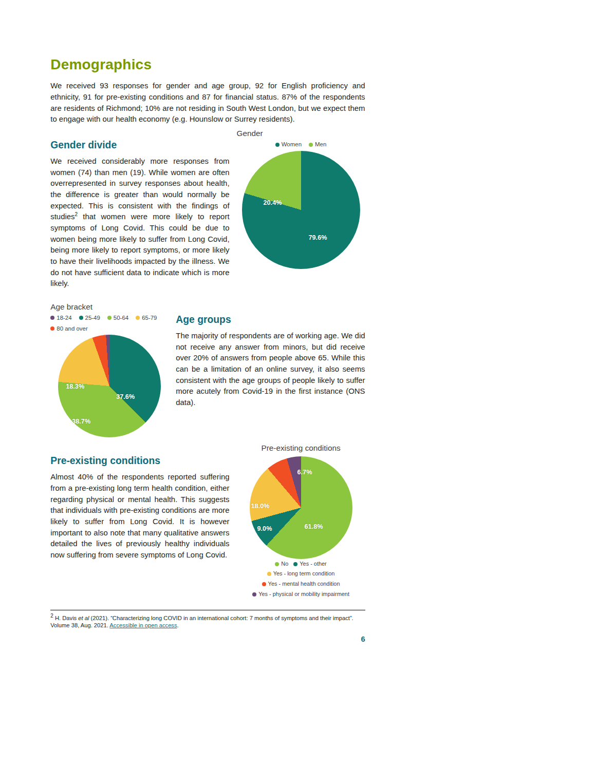Demographics
We received 93 responses for gender and age group, 92 for English proficiency and ethnicity, 91 for pre-existing conditions and 87 for financial status. 87% of the respondents are residents of Richmond; 10% are not residing in South West London, but we expect them to engage with our health economy (e.g. Hounslow or Surrey residents).
Gender divide
We received considerably more responses from women (74) than men (19). While women are often overrepresented in survey responses about health, the difference is greater than would normally be expected. This is consistent with the findings of studies2 that women were more likely to report symptoms of Long Covid. This could be due to women being more likely to suffer from Long Covid, being more likely to report symptoms, or more likely to have their livelihoods impacted by the illness. We do not have sufficient data to indicate which is more likely.
Gender
Women Men
20.4%
79.6%
Age bracket
18-24 25-49 50-64 65-79 80 and over
18.3%
37.6%
38.7%
Age groups
The majority of respondents are of working age. We did not receive any answer from minors, but did receive over 20% of answers from people above 65. While this can be a limitation of an online survey, it also seems consistent with the age groups of people likely to suffer more acutely from Covid-19 in the first instance (ONS data).
Pre-existing conditions
Almost 40% of the respondents reported suffering from a pre-existing long term health condition, either regarding physical or mental health. This suggests that individuals with pre-existing conditions are more likely to suffer from Long Covid. It is however important to also note that many qualitative answers detailed the lives of previously healthy individuals now suffering from severe symptoms of Long Covid.
Pre-existing conditions
6.7%
18.0%
9.0%
61.8%
No Yes - other
Yes - long term condition
Yes - mental health condition
Yes - physical or mobility impairment
2 H. Davis et al (2021). “Characterizing long COVID in an international cohort: 7 months of symptoms and their impact”. Volume 38, Aug. 2021. Accessible in open access.
6